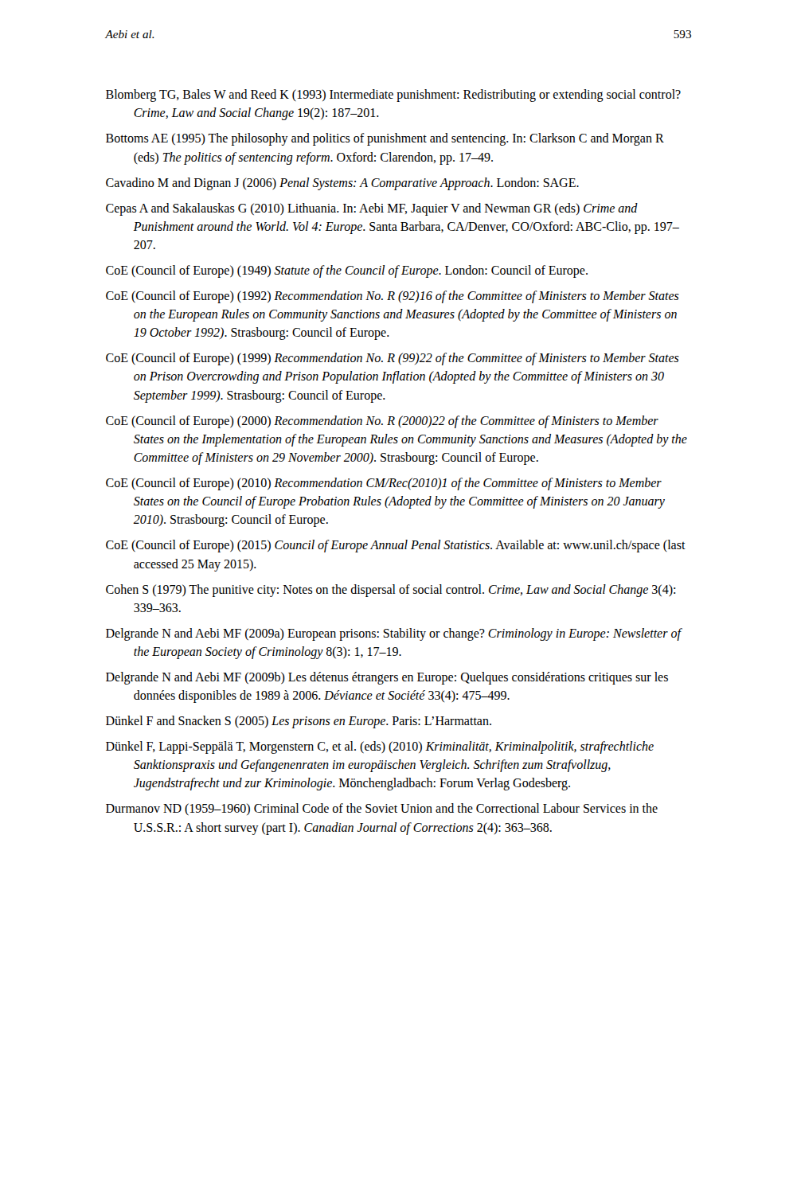Aebi et al. 593
Blomberg TG, Bales W and Reed K (1993) Intermediate punishment: Redistributing or extending social control? Crime, Law and Social Change 19(2): 187–201.
Bottoms AE (1995) The philosophy and politics of punishment and sentencing. In: Clarkson C and Morgan R (eds) The politics of sentencing reform. Oxford: Clarendon, pp. 17–49.
Cavadino M and Dignan J (2006) Penal Systems: A Comparative Approach. London: SAGE.
Cepas A and Sakalauskas G (2010) Lithuania. In: Aebi MF, Jaquier V and Newman GR (eds) Crime and Punishment around the World. Vol 4: Europe. Santa Barbara, CA/Denver, CO/Oxford: ABC-Clio, pp. 197–207.
CoE (Council of Europe) (1949) Statute of the Council of Europe. London: Council of Europe.
CoE (Council of Europe) (1992) Recommendation No. R (92)16 of the Committee of Ministers to Member States on the European Rules on Community Sanctions and Measures (Adopted by the Committee of Ministers on 19 October 1992). Strasbourg: Council of Europe.
CoE (Council of Europe) (1999) Recommendation No. R (99)22 of the Committee of Ministers to Member States on Prison Overcrowding and Prison Population Inflation (Adopted by the Committee of Ministers on 30 September 1999). Strasbourg: Council of Europe.
CoE (Council of Europe) (2000) Recommendation No. R (2000)22 of the Committee of Ministers to Member States on the Implementation of the European Rules on Community Sanctions and Measures (Adopted by the Committee of Ministers on 29 November 2000). Strasbourg: Council of Europe.
CoE (Council of Europe) (2010) Recommendation CM/Rec(2010)1 of the Committee of Ministers to Member States on the Council of Europe Probation Rules (Adopted by the Committee of Ministers on 20 January 2010). Strasbourg: Council of Europe.
CoE (Council of Europe) (2015) Council of Europe Annual Penal Statistics. Available at: www.unil.ch/space (last accessed 25 May 2015).
Cohen S (1979) The punitive city: Notes on the dispersal of social control. Crime, Law and Social Change 3(4): 339–363.
Delgrande N and Aebi MF (2009a) European prisons: Stability or change? Criminology in Europe: Newsletter of the European Society of Criminology 8(3): 1, 17–19.
Delgrande N and Aebi MF (2009b) Les détenus étrangers en Europe: Quelques considérations critiques sur les données disponibles de 1989 à 2006. Déviance et Société 33(4): 475–499.
Dünkel F and Snacken S (2005) Les prisons en Europe. Paris: L’Harmattan.
Dünkel F, Lappi-Seppälä T, Morgenstern C, et al. (eds) (2010) Kriminalität, Kriminalpolitik, strafrechtliche Sanktionspraxis und Gefangenenraten im europäischen Vergleich. Schriften zum Strafvollzug, Jugendstrafrecht und zur Kriminologie. Mönchengladbach: Forum Verlag Godesberg.
Durmanov ND (1959–1960) Criminal Code of the Soviet Union and the Correctional Labour Services in the U.S.S.R.: A short survey (part I). Canadian Journal of Corrections 2(4): 363–368.